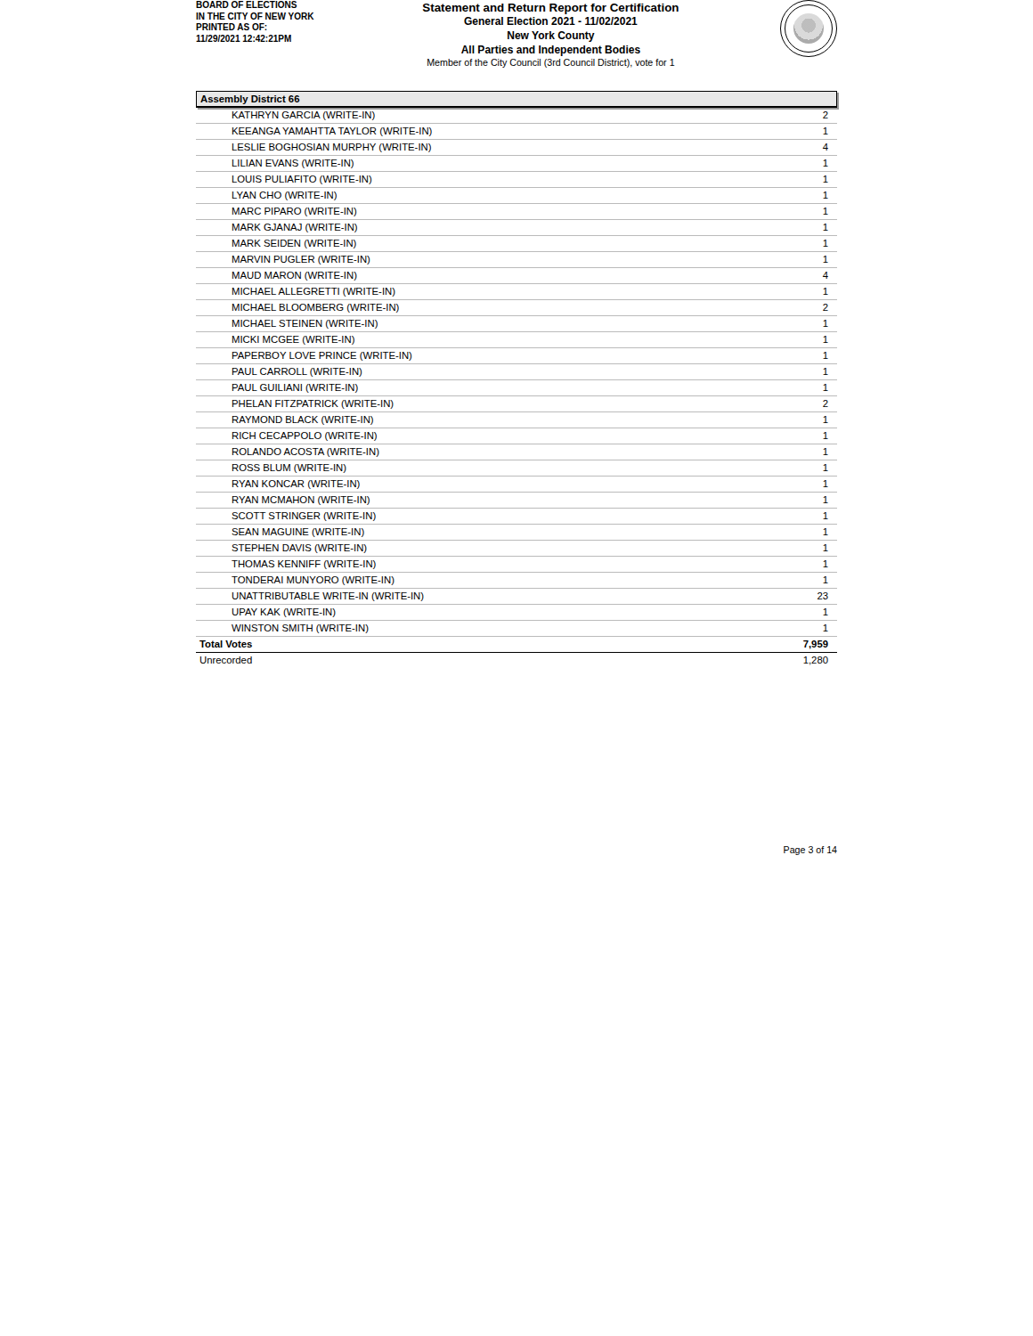BOARD OF ELECTIONS
IN THE CITY OF NEW YORK
PRINTED AS OF:
11/29/2021 12:42:21PM
Statement and Return Report for Certification
General Election 2021 - 11/02/2021
New York County
All Parties and Independent Bodies
Member of the City Council (3rd Council District), vote for 1
Assembly District 66
| KATHRYN GARCIA (WRITE-IN) | 2 |
| KEEANGA YAMAHTTA TAYLOR (WRITE-IN) | 1 |
| LESLIE BOGHOSIAN MURPHY (WRITE-IN) | 4 |
| LILIAN EVANS (WRITE-IN) | 1 |
| LOUIS PULIAFITO (WRITE-IN) | 1 |
| LYAN CHO (WRITE-IN) | 1 |
| MARC PIPARO (WRITE-IN) | 1 |
| MARK GJANAJ (WRITE-IN) | 1 |
| MARK SEIDEN (WRITE-IN) | 1 |
| MARVIN PUGLER (WRITE-IN) | 1 |
| MAUD MARON (WRITE-IN) | 4 |
| MICHAEL ALLEGRETTI (WRITE-IN) | 1 |
| MICHAEL BLOOMBERG (WRITE-IN) | 2 |
| MICHAEL STEINEN (WRITE-IN) | 1 |
| MICKI MCGEE (WRITE-IN) | 1 |
| PAPERBOY LOVE PRINCE (WRITE-IN) | 1 |
| PAUL CARROLL (WRITE-IN) | 1 |
| PAUL GUILIANI (WRITE-IN) | 1 |
| PHELAN FITZPATRICK (WRITE-IN) | 2 |
| RAYMOND BLACK (WRITE-IN) | 1 |
| RICH CECAPPOLO (WRITE-IN) | 1 |
| ROLANDO ACOSTA (WRITE-IN) | 1 |
| ROSS BLUM (WRITE-IN) | 1 |
| RYAN KONCAR (WRITE-IN) | 1 |
| RYAN MCMAHON (WRITE-IN) | 1 |
| SCOTT STRINGER (WRITE-IN) | 1 |
| SEAN MAGUINE (WRITE-IN) | 1 |
| STEPHEN DAVIS (WRITE-IN) | 1 |
| THOMAS KENNIFF (WRITE-IN) | 1 |
| TONDERAI MUNYORO (WRITE-IN) | 1 |
| UNATTRIBUTABLE WRITE-IN (WRITE-IN) | 23 |
| UPAY KAK (WRITE-IN) | 1 |
| WINSTON SMITH (WRITE-IN) | 1 |
| Total Votes | 7,959 |
| Unrecorded | 1,280 |
Page 3 of 14